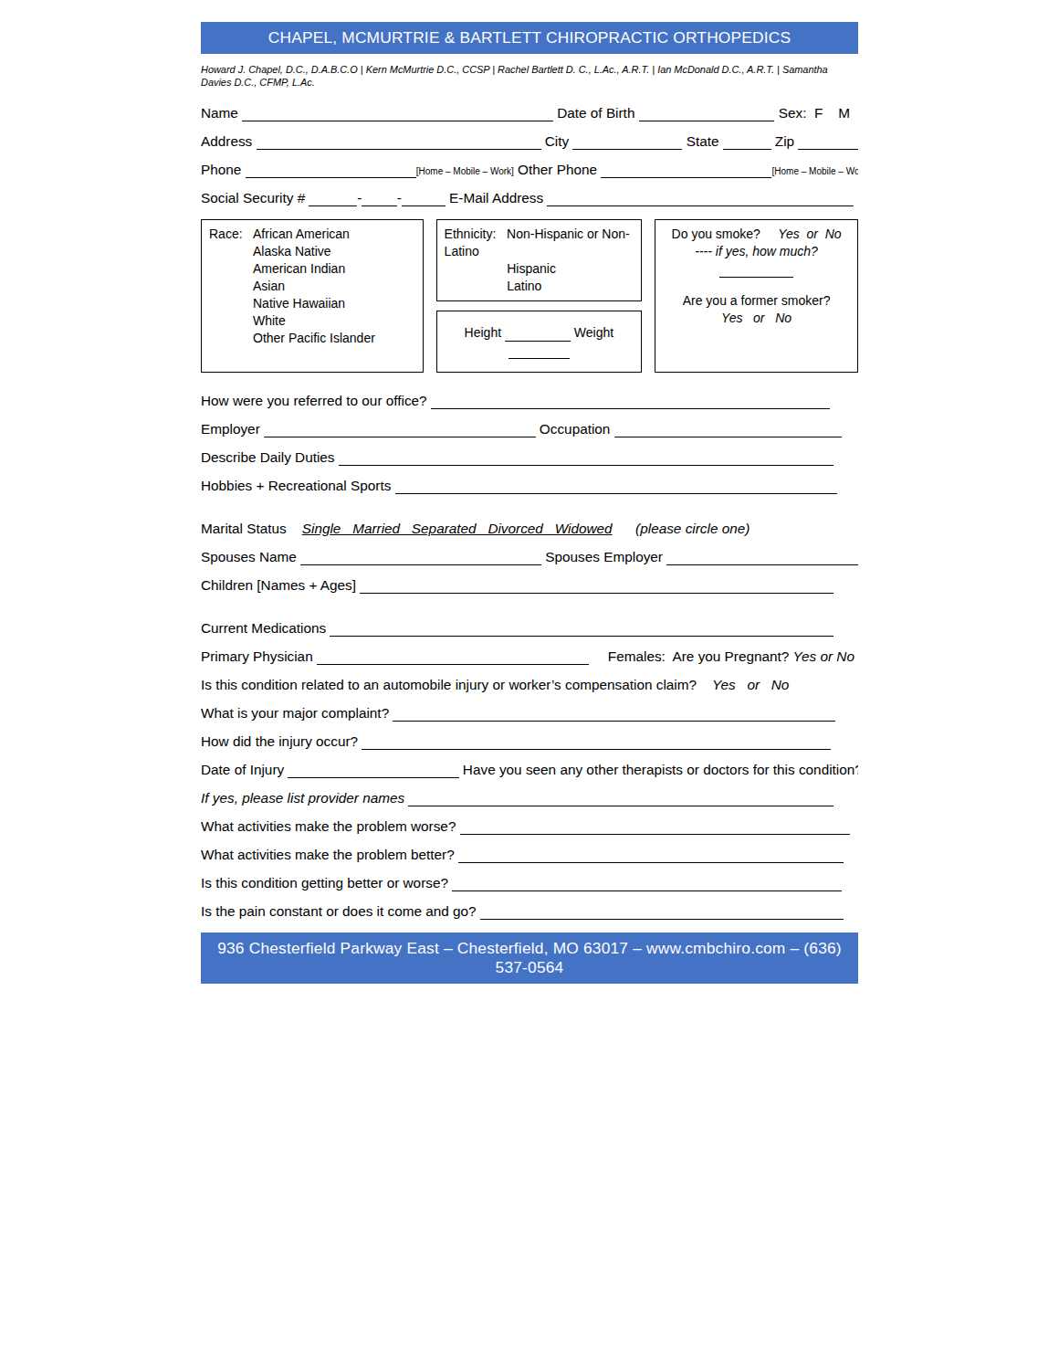CHAPEL, MCMURTRIE & BARTLETT CHIROPRACTIC ORTHOPEDICS
Howard J. Chapel, D.C., D.A.B.C.O | Kern McMurtrie D.C., CCSP | Rachel Bartlett D. C., L.Ac., A.R.T. | Ian McDonald D.C., A.R.T. | Samantha Davies D.C., CFMP, L.Ac.
Name Date of Birth Sex: F M
Address City State Zip
Phone [Home – Mobile – Work] Other Phone [Home – Mobile – Work]
Social Security # - - E-Mail Address
Race: African American
Alaska Native
American Indian
Asian
Native Hawaiian
White
Other Pacific Islander
Ethnicity: Non-Hispanic or Non-Latino
Hispanic
Latino
Height Weight
Do you smoke? Yes or No
---- if yes, how much?
Are you a former smoker?
Yes or No
How were you referred to our office?
Employer Occupation
Describe Daily Duties
Hobbies + Recreational Sports
Marital Status Single Married Separated Divorced Widowed (please circle one)
Spouses Name Spouses Employer
Children [Names + Ages]
Current Medications
Primary Physician Females: Are you Pregnant? Yes or No
Is this condition related to an automobile injury or worker’s compensation claim? Yes or No
What is your major complaint?
How did the injury occur?
Date of Injury Have you seen any other therapists or doctors for this condition? Yes or No
If yes, please list provider names
What activities make the problem worse?
What activities make the problem better?
Is this condition getting better or worse?
Is the pain constant or does it come and go?
936 Chesterfield Parkway East – Chesterfield, MO 63017 – www.cmbchiro.com – (636) 537-0564